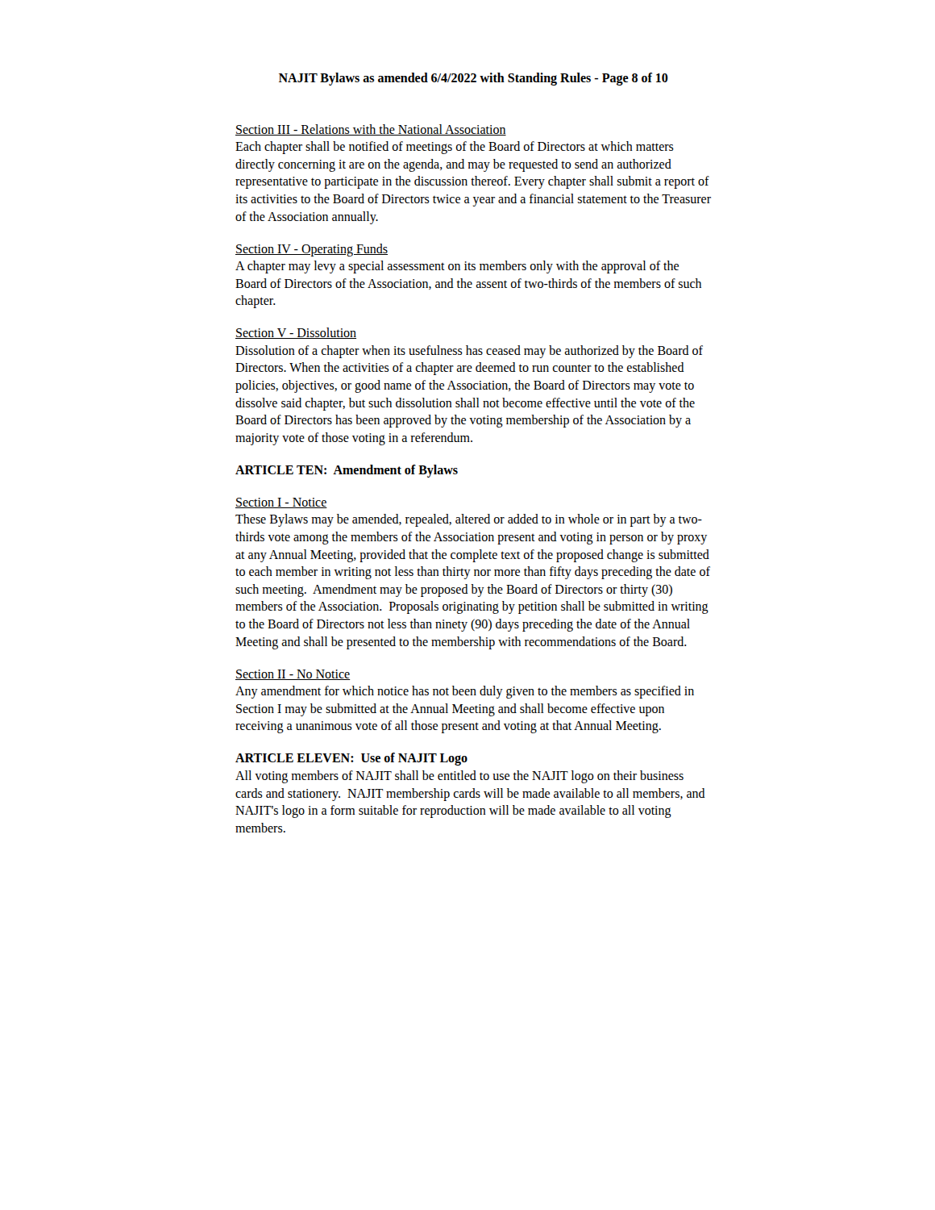NAJIT Bylaws as amended 6/4/2022 with Standing Rules - Page 8 of 10
Section III - Relations with the National Association
Each chapter shall be notified of meetings of the Board of Directors at which matters directly concerning it are on the agenda, and may be requested to send an authorized representative to participate in the discussion thereof. Every chapter shall submit a report of its activities to the Board of Directors twice a year and a financial statement to the Treasurer of the Association annually.
Section IV - Operating Funds
A chapter may levy a special assessment on its members only with the approval of the Board of Directors of the Association, and the assent of two-thirds of the members of such chapter.
Section V - Dissolution
Dissolution of a chapter when its usefulness has ceased may be authorized by the Board of Directors. When the activities of a chapter are deemed to run counter to the established policies, objectives, or good name of the Association, the Board of Directors may vote to dissolve said chapter, but such dissolution shall not become effective until the vote of the Board of Directors has been approved by the voting membership of the Association by a majority vote of those voting in a referendum.
ARTICLE TEN: Amendment of Bylaws
Section I - Notice
These Bylaws may be amended, repealed, altered or added to in whole or in part by a two-thirds vote among the members of the Association present and voting in person or by proxy at any Annual Meeting, provided that the complete text of the proposed change is submitted to each member in writing not less than thirty nor more than fifty days preceding the date of such meeting. Amendment may be proposed by the Board of Directors or thirty (30) members of the Association. Proposals originating by petition shall be submitted in writing to the Board of Directors not less than ninety (90) days preceding the date of the Annual Meeting and shall be presented to the membership with recommendations of the Board.
Section II - No Notice
Any amendment for which notice has not been duly given to the members as specified in Section I may be submitted at the Annual Meeting and shall become effective upon receiving a unanimous vote of all those present and voting at that Annual Meeting.
ARTICLE ELEVEN: Use of NAJIT Logo
All voting members of NAJIT shall be entitled to use the NAJIT logo on their business cards and stationery. NAJIT membership cards will be made available to all members, and NAJIT's logo in a form suitable for reproduction will be made available to all voting members.